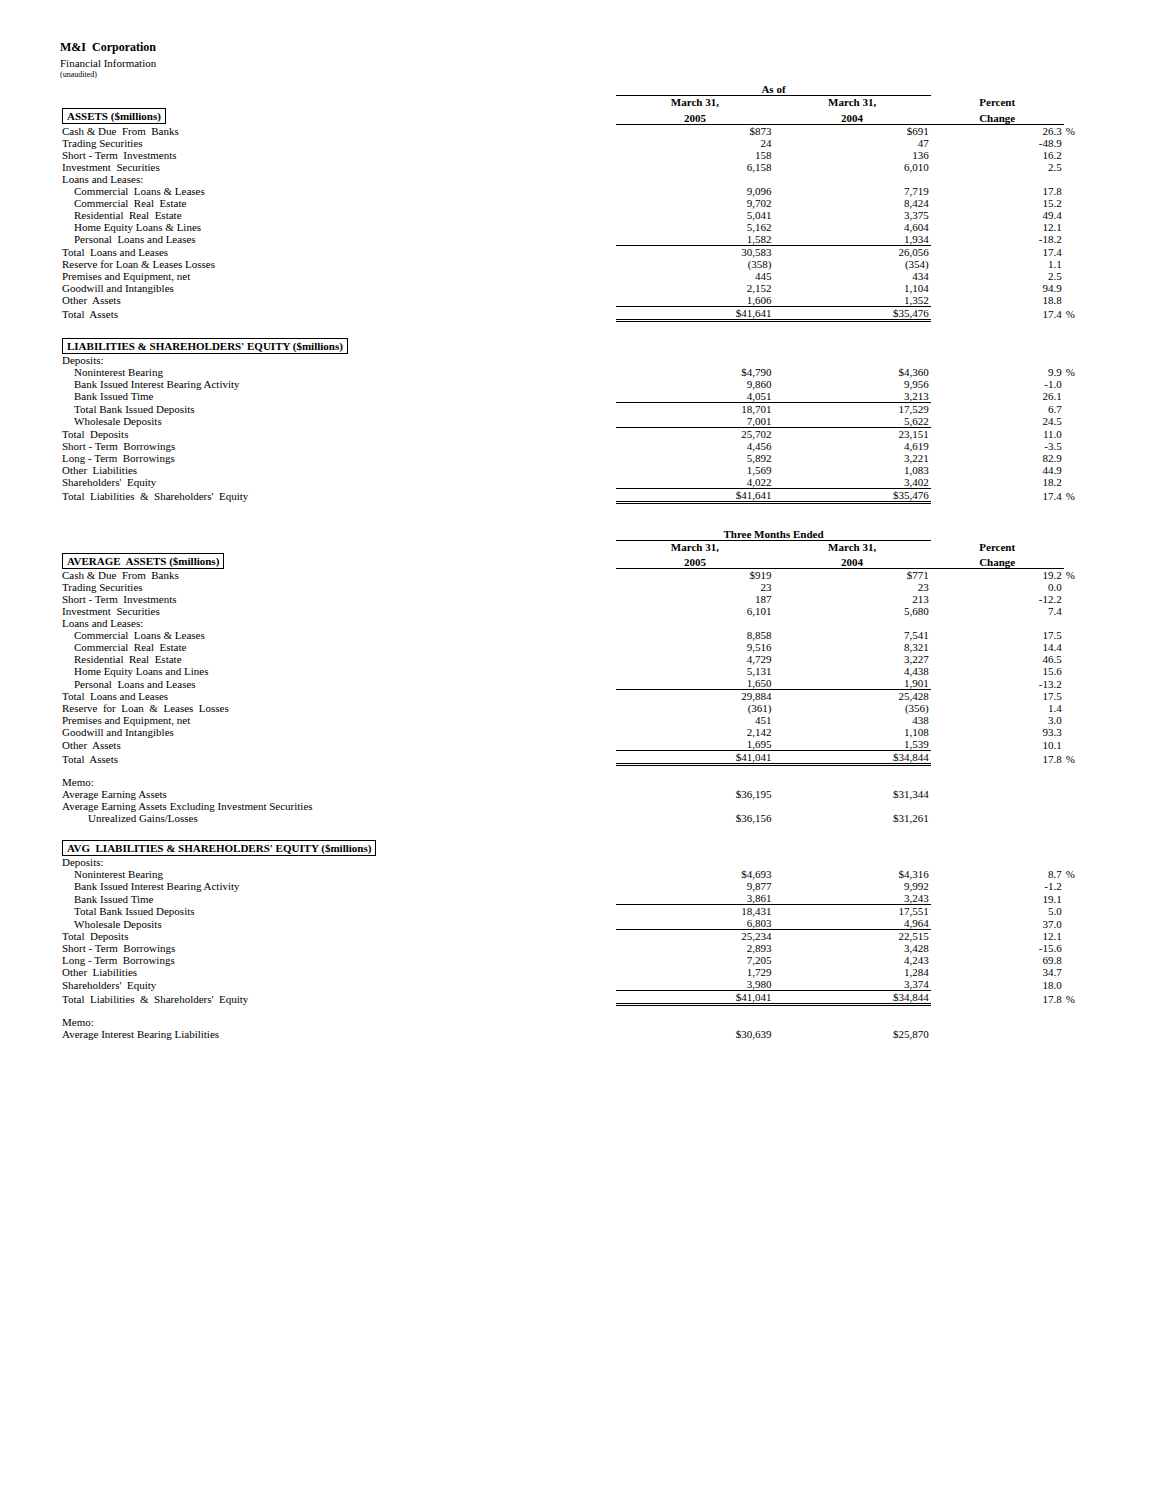M&I Corporation
Financial Information
(unaudited)
| | As of | | |
| | March 31, | March 31, | Percent | |
| ASSETS ($millions) | 2005 | 2004 | Change | |
| Cash & Due From Banks | $873 | $691 | 26.3 | % |
| Trading Securities | 24 | 47 | -48.9 | |
| Short - Term Investments | 158 | 136 | 16.2 | |
| Investment Securities | 6,158 | 6,010 | 2.5 | |
| Loans and Leases: | | | | |
| Commercial Loans & Leases | 9,096 | 7,719 | 17.8 | |
| Commercial Real Estate | 9,702 | 8,424 | 15.2 | |
| Residential Real Estate | 5,041 | 3,375 | 49.4 | |
| Home Equity Loans & Lines | 5,162 | 4,604 | 12.1 | |
| Personal Loans and Leases | 1,582 | 1,934 | -18.2 | |
| Total Loans and Leases | 30,583 | 26,056 | 17.4 | |
| Reserve for Loan & Leases Losses | (358) | (354) | 1.1 | |
| Premises and Equipment, net | 445 | 434 | 2.5 | |
| Goodwill and Intangibles | 2,152 | 1,104 | 94.9 | |
| Other Assets | 1,606 | 1,352 | 18.8 | |
| Total Assets | $41,641 | $35,476 | 17.4 | % |
| LIABILITIES & SHAREHOLDERS' EQUITY ($millions) | | | | |
| Deposits: | | | | |
| Noninterest Bearing | $4,790 | $4,360 | 9.9 | % |
| Bank Issued Interest Bearing Activity | 9,860 | 9,956 | -1.0 | |
| Bank Issued Time | 4,051 | 3,213 | 26.1 | |
| Total Bank Issued Deposits | 18,701 | 17,529 | 6.7 | |
| Wholesale Deposits | 7,001 | 5,622 | 24.5 | |
| Total Deposits | 25,702 | 23,151 | 11.0 | |
| Short - Term Borrowings | 4,456 | 4,619 | -3.5 | |
| Long - Term Borrowings | 5,892 | 3,221 | 82.9 | |
| Other Liabilities | 1,569 | 1,083 | 44.9 | |
| Shareholders' Equity | 4,022 | 3,402 | 18.2 | |
| Total Liabilities & Shareholders' Equity | $41,641 | $35,476 | 17.4 | % |
| | Three Months Ended | | |
| | March 31, | March 31, | Percent | |
| AVERAGE ASSETS ($millions) | 2005 | 2004 | Change | |
| Cash & Due From Banks | $919 | $771 | 19.2 | % |
| Trading Securities | 23 | 23 | 0.0 | |
| Short - Term Investments | 187 | 213 | -12.2 | |
| Investment Securities | 6,101 | 5,680 | 7.4 | |
| Loans and Leases: | | | | |
| Commercial Loans & Leases | 8,858 | 7,541 | 17.5 | |
| Commercial Real Estate | 9,516 | 8,321 | 14.4 | |
| Residential Real Estate | 4,729 | 3,227 | 46.5 | |
| Home Equity Loans and Lines | 5,131 | 4,438 | 15.6 | |
| Personal Loans and Leases | 1,650 | 1,901 | -13.2 | |
| Total Loans and Leases | 29,884 | 25,428 | 17.5 | |
| Reserve for Loan & Leases Losses | (361) | (356) | 1.4 | |
| Premises and Equipment, net | 451 | 438 | 3.0 | |
| Goodwill and Intangibles | 2,142 | 1,108 | 93.3 | |
| Other Assets | 1,695 | 1,539 | 10.1 | |
| Total Assets | $41,041 | $34,844 | 17.8 | % |
| Memo: | | | | |
| Average Earning Assets | $36,195 | $31,344 | | |
| Average Earning Assets Excluding Investment Securities | | | | |
| Unrealized Gains/Losses | $36,156 | $31,261 | | |
| AVG LIABILITIES & SHAREHOLDERS' EQUITY ($millions) | | | | |
| Deposits: | | | | |
| Noninterest Bearing | $4,693 | $4,316 | 8.7 | % |
| Bank Issued Interest Bearing Activity | 9,877 | 9,992 | -1.2 | |
| Bank Issued Time | 3,861 | 3,243 | 19.1 | |
| Total Bank Issued Deposits | 18,431 | 17,551 | 5.0 | |
| Wholesale Deposits | 6,803 | 4,964 | 37.0 | |
| Total Deposits | 25,234 | 22,515 | 12.1 | |
| Short - Term Borrowings | 2,893 | 3,428 | -15.6 | |
| Long - Term Borrowings | 7,205 | 4,243 | 69.8 | |
| Other Liabilities | 1,729 | 1,284 | 34.7 | |
| Shareholders' Equity | 3,980 | 3,374 | 18.0 | |
| Total Liabilities & Shareholders' Equity | $41,041 | $34,844 | 17.8 | % |
| Memo: | | | | |
| Average Interest Bearing Liabilities | $30,639 | $25,870 | | |